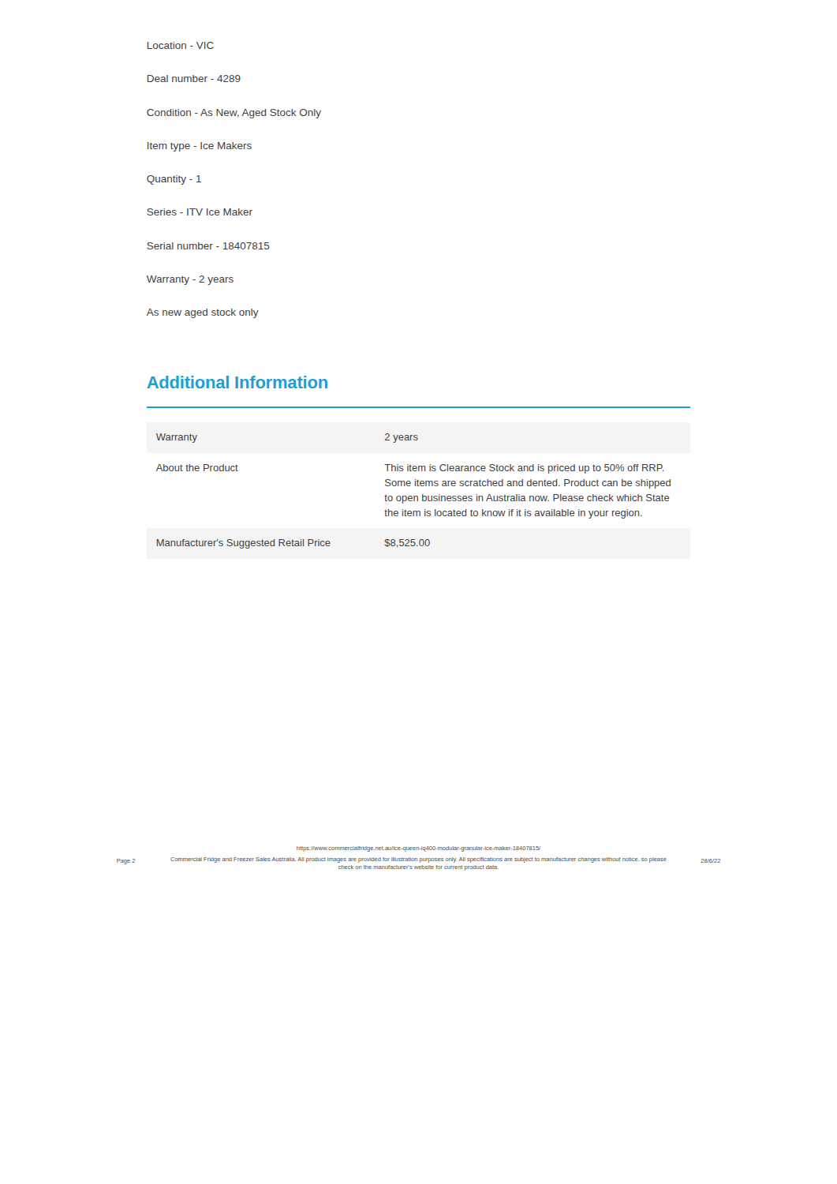Location - VIC
Deal number - 4289
Condition - As New, Aged Stock Only
Item type - Ice Makers
Quantity - 1
Series - ITV Ice Maker
Serial number - 18407815
Warranty - 2 years
As new aged stock only
Additional Information
| Warranty | 2 years |
| About the Product | This item is Clearance Stock and is priced up to 50% off RRP. Some items are scratched and dented. Product can be shipped to open businesses in Australia now. Please check which State the item is located to know if it is available in your region. |
| Manufacturer's Suggested Retail Price | $8,525.00 |
https://www.commercialfridge.net.au/ice-queen-iq400-modular-granular-ice-maker-18407815/
Page 2
Commercial Fridge and Freezer Sales Australia. All product images are provided for illustration purposes only. All specifications are subject to manufacturer changes without notice, so please check on the manufacturer's website for current product data.
28/6/22